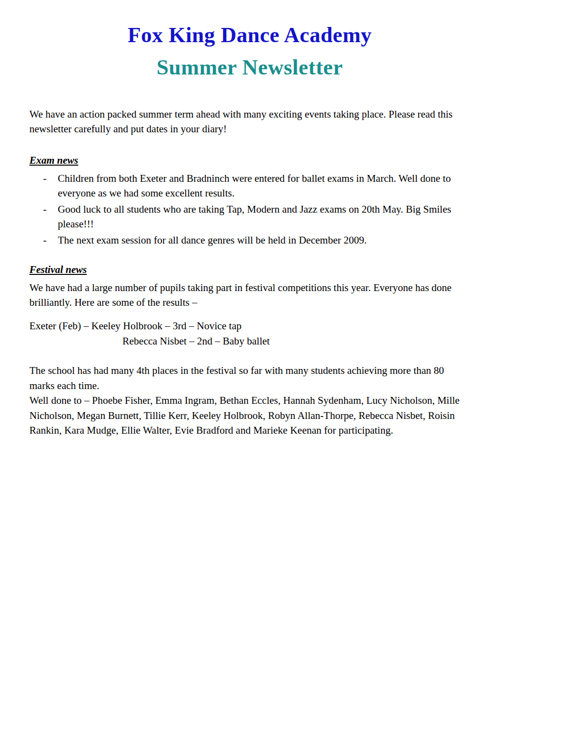Fox King Dance Academy Summer Newsletter
We have an action packed summer term ahead with many exciting events taking place. Please read this newsletter carefully and put dates in your diary!
Exam news
Children from both Exeter and Bradninch were entered for ballet exams in March. Well done to everyone as we had some excellent results.
Good luck to all students who are taking Tap, Modern and Jazz exams on 20th May. Big Smiles please!!!
The next exam session for all dance genres will be held in December 2009.
Festival news
We have had a large number of pupils taking part in festival competitions this year. Everyone has done brilliantly. Here are some of the results –
Exeter (Feb) – Keeley Holbrook – 3rd – Novice tap Rebecca Nisbet – 2nd – Baby ballet
The school has had many 4th places in the festival so far with many students achieving more than 80 marks each time.
Well done to – Phoebe Fisher, Emma Ingram, Bethan Eccles, Hannah Sydenham, Lucy Nicholson, Mille Nicholson, Megan Burnett, Tillie Kerr, Keeley Holbrook, Robyn Allan-Thorpe, Rebecca Nisbet, Roisin Rankin, Kara Mudge, Ellie Walter, Evie Bradford and Marieke Keenan for participating.